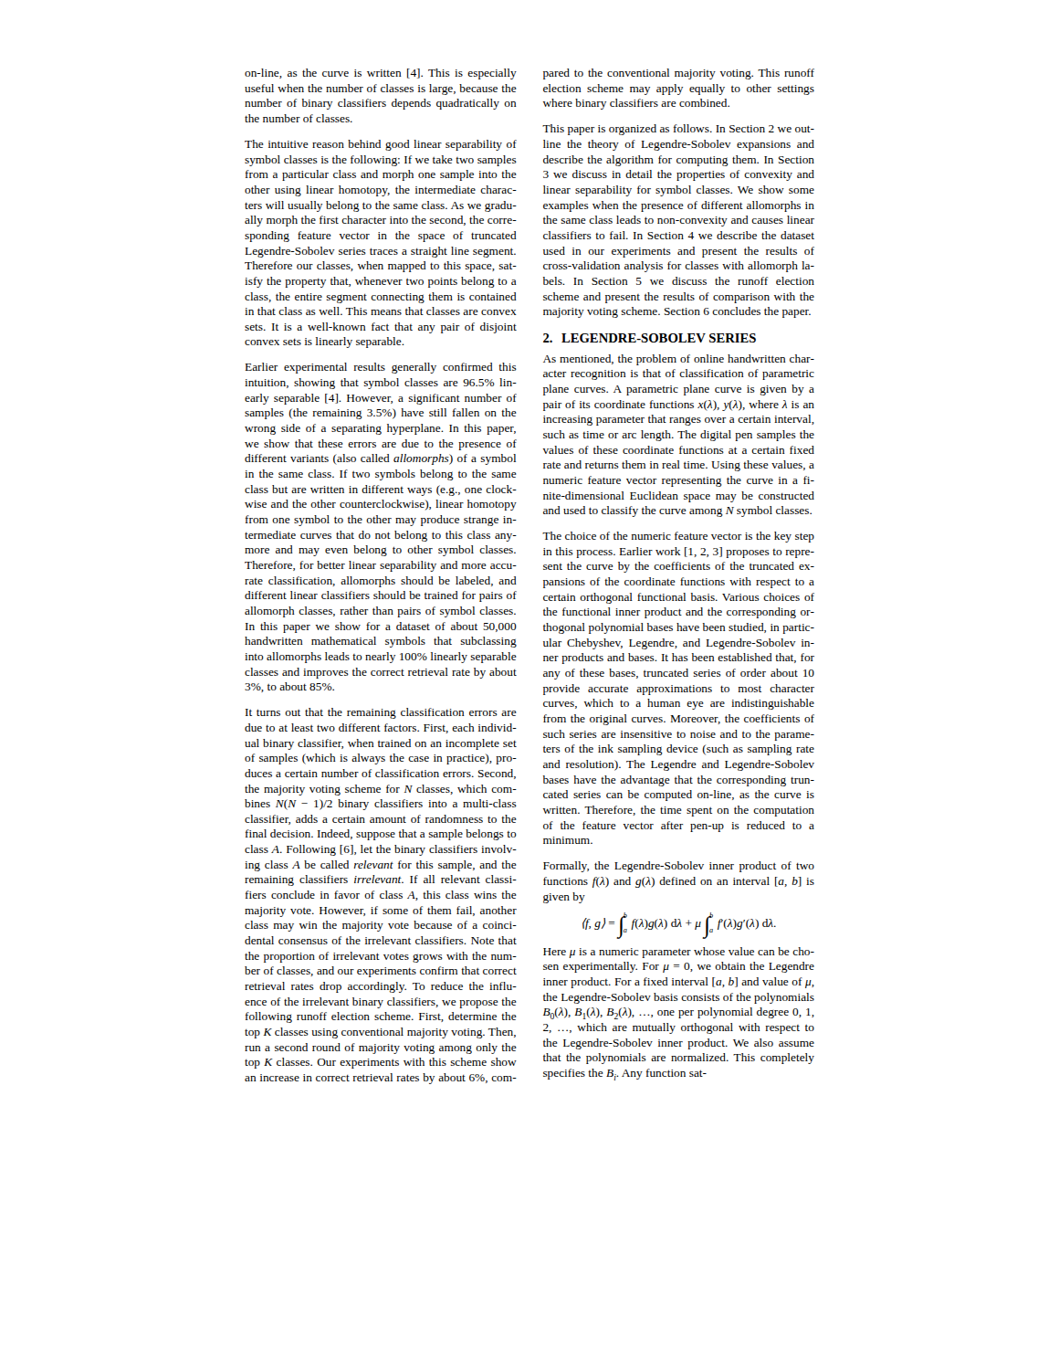on-line, as the curve is written [4]. This is especially useful when the number of classes is large, because the number of binary classifiers depends quadratically on the number of classes.
The intuitive reason behind good linear separability of symbol classes is the following: If we take two samples from a particular class and morph one sample into the other using linear homotopy, the intermediate characters will usually belong to the same class. As we gradually morph the first character into the second, the corresponding feature vector in the space of truncated Legendre-Sobolev series traces a straight line segment. Therefore our classes, when mapped to this space, satisfy the property that, whenever two points belong to a class, the entire segment connecting them is contained in that class as well. This means that classes are convex sets. It is a well-known fact that any pair of disjoint convex sets is linearly separable.
Earlier experimental results generally confirmed this intuition, showing that symbol classes are 96.5% linearly separable [4]. However, a significant number of samples (the remaining 3.5%) have still fallen on the wrong side of a separating hyperplane. In this paper, we show that these errors are due to the presence of different variants (also called allomorphs) of a symbol in the same class. If two symbols belong to the same class but are written in different ways (e.g., one clockwise and the other counterclockwise), linear homotopy from one symbol to the other may produce strange intermediate curves that do not belong to this class anymore and may even belong to other symbol classes. Therefore, for better linear separability and more accurate classification, allomorphs should be labeled, and different linear classifiers should be trained for pairs of allomorph classes, rather than pairs of symbol classes. In this paper we show for a dataset of about 50,000 handwritten mathematical symbols that subclassing into allomorphs leads to nearly 100% linearly separable classes and improves the correct retrieval rate by about 3%, to about 85%.
It turns out that the remaining classification errors are due to at least two different factors. First, each individual binary classifier, when trained on an incomplete set of samples (which is always the case in practice), produces a certain number of classification errors. Second, the majority voting scheme for N classes, which combines N(N − 1)/2 binary classifiers into a multi-class classifier, adds a certain amount of randomness to the final decision. Indeed, suppose that a sample belongs to class A. Following [6], let the binary classifiers involving class A be called relevant for this sample, and the remaining classifiers irrelevant. If all relevant classifiers conclude in favor of class A, this class wins the majority vote. However, if some of them fail, another class may win the majority vote because of a coincidental consensus of the irrelevant classifiers. Note that the proportion of irrelevant votes grows with the number of classes, and our experiments confirm that correct retrieval rates drop accordingly. To reduce the influence of the irrelevant binary classifiers, we propose the following runoff election scheme. First, determine the top K classes using conventional majority voting. Then, run a second round of majority voting among only the top K classes. Our experiments with this scheme show an increase in correct retrieval rates by about 6%, compared to the conventional majority voting. This runoff election scheme may apply equally to other settings where binary classifiers are combined.
This paper is organized as follows. In Section 2 we outline the theory of Legendre-Sobolev expansions and describe the algorithm for computing them. In Section 3 we discuss in detail the properties of convexity and linear separability for symbol classes. We show some examples when the presence of different allomorphs in the same class leads to non-convexity and causes linear classifiers to fail. In Section 4 we describe the dataset used in our experiments and present the results of cross-validation analysis for classes with allomorph labels. In Section 5 we discuss the runoff election scheme and present the results of comparison with the majority voting scheme. Section 6 concludes the paper.
2. LEGENDRE-SOBOLEV SERIES
As mentioned, the problem of online handwritten character recognition is that of classification of parametric plane curves. A parametric plane curve is given by a pair of its coordinate functions x(λ), y(λ), where λ is an increasing parameter that ranges over a certain interval, such as time or arc length. The digital pen samples the values of these coordinate functions at a certain fixed rate and returns them in real time. Using these values, a numeric feature vector representing the curve in a finite-dimensional Euclidean space may be constructed and used to classify the curve among N symbol classes.
The choice of the numeric feature vector is the key step in this process. Earlier work [1, 2, 3] proposes to represent the curve by the coefficients of the truncated expansions of the coordinate functions with respect to a certain orthogonal functional basis. Various choices of the functional inner product and the corresponding orthogonal polynomial bases have been studied, in particular Chebyshev, Legendre, and Legendre-Sobolev inner products and bases. It has been established that, for any of these bases, truncated series of order about 10 provide accurate approximations to most character curves, which to a human eye are indistinguishable from the original curves. Moreover, the coefficients of such series are insensitive to noise and to the parameters of the ink sampling device (such as sampling rate and resolution). The Legendre and Legendre-Sobolev bases have the advantage that the corresponding truncated series can be computed on-line, as the curve is written. Therefore, the time spent on the computation of the feature vector after pen-up is reduced to a minimum.
Formally, the Legendre-Sobolev inner product of two functions f(λ) and g(λ) defined on an interval [a, b] is given by
⟨f, g⟩ = ∫ba f(λ)g(λ) dλ + μ ∫ba f′(λ)g′(λ) dλ.
Here μ is a numeric parameter whose value can be chosen experimentally. For μ = 0, we obtain the Legendre inner product. For a fixed interval [a, b] and value of μ, the Legendre-Sobolev basis consists of the polynomials B0(λ), B1(λ), B2(λ), …, one per polynomial degree 0, 1, 2, …, which are mutually orthogonal with respect to the Legendre-Sobolev inner product. We also assume that the polynomials are normalized. This completely specifies the Bi. Any function sat-